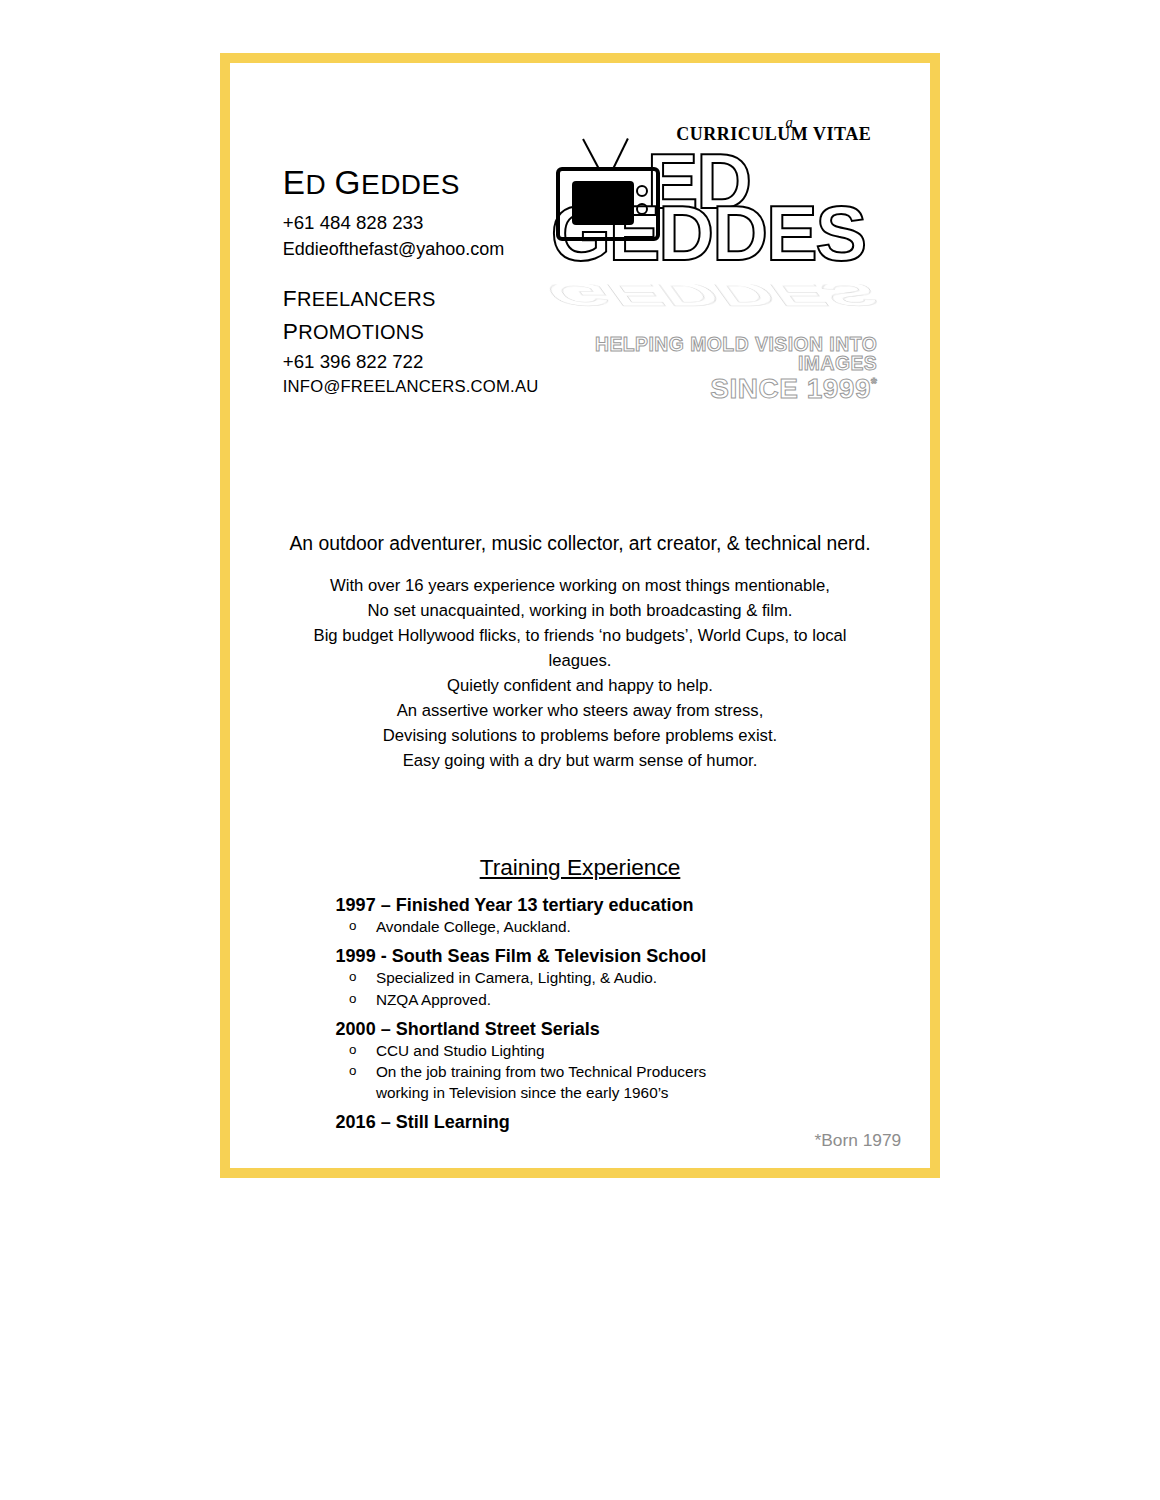ED GEDDES
+61 484 828 233
Eddieofthefast@yahoo.com
FREELANCERS PROMOTIONS
+61 396 822 722
INFO@FREELANCERS.COM.AU
a Curriculum Vitae
ED GEDDES
GEDDES
HELPING MOLD VISION INTO IMAGES SINCE 1999*
An outdoor adventurer, music collector, art creator, & technical nerd.
With over 16 years experience working on most things mentionable,
No set unacquainted, working in both broadcasting & film.
Big budget Hollywood flicks, to friends ‘no budgets’, World Cups, to local leagues.
Quietly confident and happy to help.
An assertive worker who steers away from stress,
Devising solutions to problems before problems exist.
Easy going with a dry but warm sense of humor.
Training Experience
1997 – Finished Year 13 tertiary education
Avondale College, Auckland.
1999 - South Seas Film & Television School
Specialized in Camera, Lighting, & Audio.
NZQA Approved.
2000 – Shortland Street Serials
CCU and Studio Lighting
On the job training from two Technical Producers
working in Television since the early 1960’s
2016 – Still Learning
*Born 1979